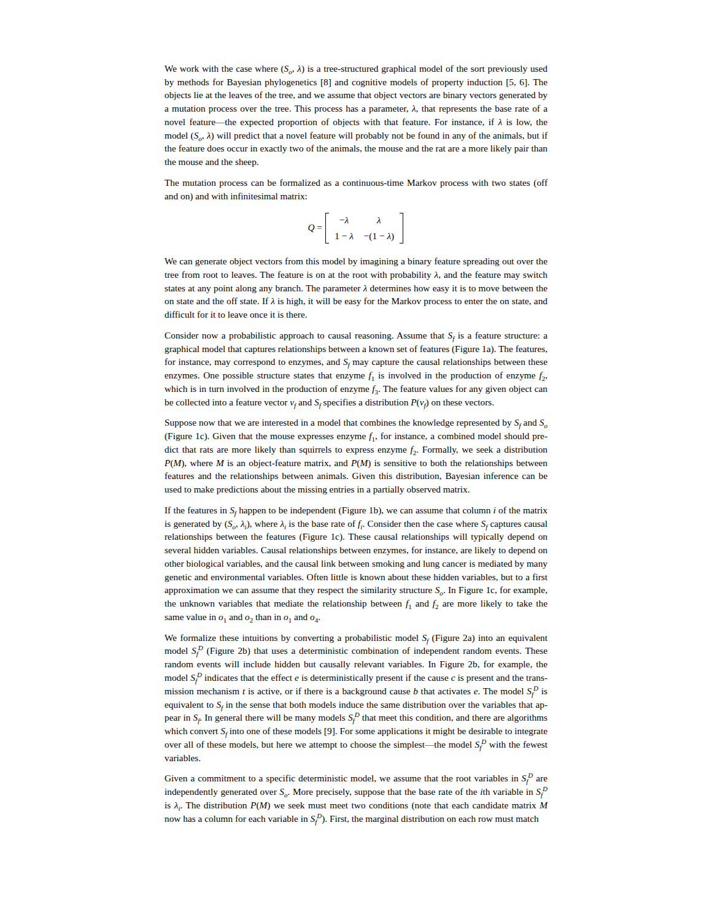We work with the case where (So, λ) is a tree-structured graphical model of the sort previously used by methods for Bayesian phylogenetics [8] and cognitive models of property induction [5, 6]. The objects lie at the leaves of the tree, and we assume that object vectors are binary vectors generated by a mutation process over the tree. This process has a parameter, λ, that represents the base rate of a novel feature—the expected proportion of objects with that feature. For instance, if λ is low, the model (So, λ) will predict that a novel feature will probably not be found in any of the animals, but if the feature does occur in exactly two of the animals, the mouse and the rat are a more likely pair than the mouse and the sheep.
The mutation process can be formalized as a continuous-time Markov process with two states (off and on) and with infinitesimal matrix:
Q =
| − λ | λ |
| 1 − λ | −(1 − λ ) |
We can generate object vectors from this model by imagining a binary feature spreading out over the tree from root to leaves. The feature is on at the root with probability λ, and the feature may switch states at any point along any branch. The parameter λ determines how easy it is to move between the on state and the off state. If λ is high, it will be easy for the Markov process to enter the on state, and difficult for it to leave once it is there.
Consider now a probabilistic approach to causal reasoning. Assume that Sf is a feature structure: a graphical model that captures relationships between a known set of features (Figure 1a). The features, for instance, may correspond to enzymes, and Sf may capture the causal relationships between these enzymes. One possible structure states that enzyme f1 is involved in the production of enzyme f2, which is in turn involved in the production of enzyme f3. The feature values for any given object can be collected into a feature vector vf and Sf specifies a distribution P(vf) on these vectors.
Suppose now that we are interested in a model that combines the knowledge represented by Sf and So (Figure 1c). Given that the mouse expresses enzyme f1, for instance, a combined model should predict that rats are more likely than squirrels to express enzyme f2. Formally, we seek a distribution P(M), where M is an object-feature matrix, and P(M) is sensitive to both the relationships between features and the relationships between animals. Given this distribution, Bayesian inference can be used to make predictions about the missing entries in a partially observed matrix.
If the features in Sf happen to be independent (Figure 1b), we can assume that column i of the matrix is generated by (So, λi), where λi is the base rate of fi. Consider then the case where Sf captures causal relationships between the features (Figure 1c). These causal relationships will typically depend on several hidden variables. Causal relationships between enzymes, for instance, are likely to depend on other biological variables, and the causal link between smoking and lung cancer is mediated by many genetic and environmental variables. Often little is known about these hidden variables, but to a first approximation we can assume that they respect the similarity structure So. In Figure 1c, for example, the unknown variables that mediate the relationship between f1 and f2 are more likely to take the same value in o1 and o2 than in o1 and o4.
We formalize these intuitions by converting a probabilistic model Sf (Figure 2a) into an equivalent model SfD (Figure 2b) that uses a deterministic combination of independent random events. These random events will include hidden but causally relevant variables. In Figure 2b, for example, the model SfD indicates that the effect e is deterministically present if the cause c is present and the transmission mechanism t is active, or if there is a background cause b that activates e. The model SfD is equivalent to Sf in the sense that both models induce the same distribution over the variables that appear in Sf. In general there will be many models SfD that meet this condition, and there are algorithms which convert Sf into one of these models [9]. For some applications it might be desirable to integrate over all of these models, but here we attempt to choose the simplest—the model SfD with the fewest variables.
Given a commitment to a specific deterministic model, we assume that the root variables in SfD are independently generated over So. More precisely, suppose that the base rate of the ith variable in SfD is λi. The distribution P(M) we seek must meet two conditions (note that each candidate matrix M now has a column for each variable in SfD). First, the marginal distribution on each row must match